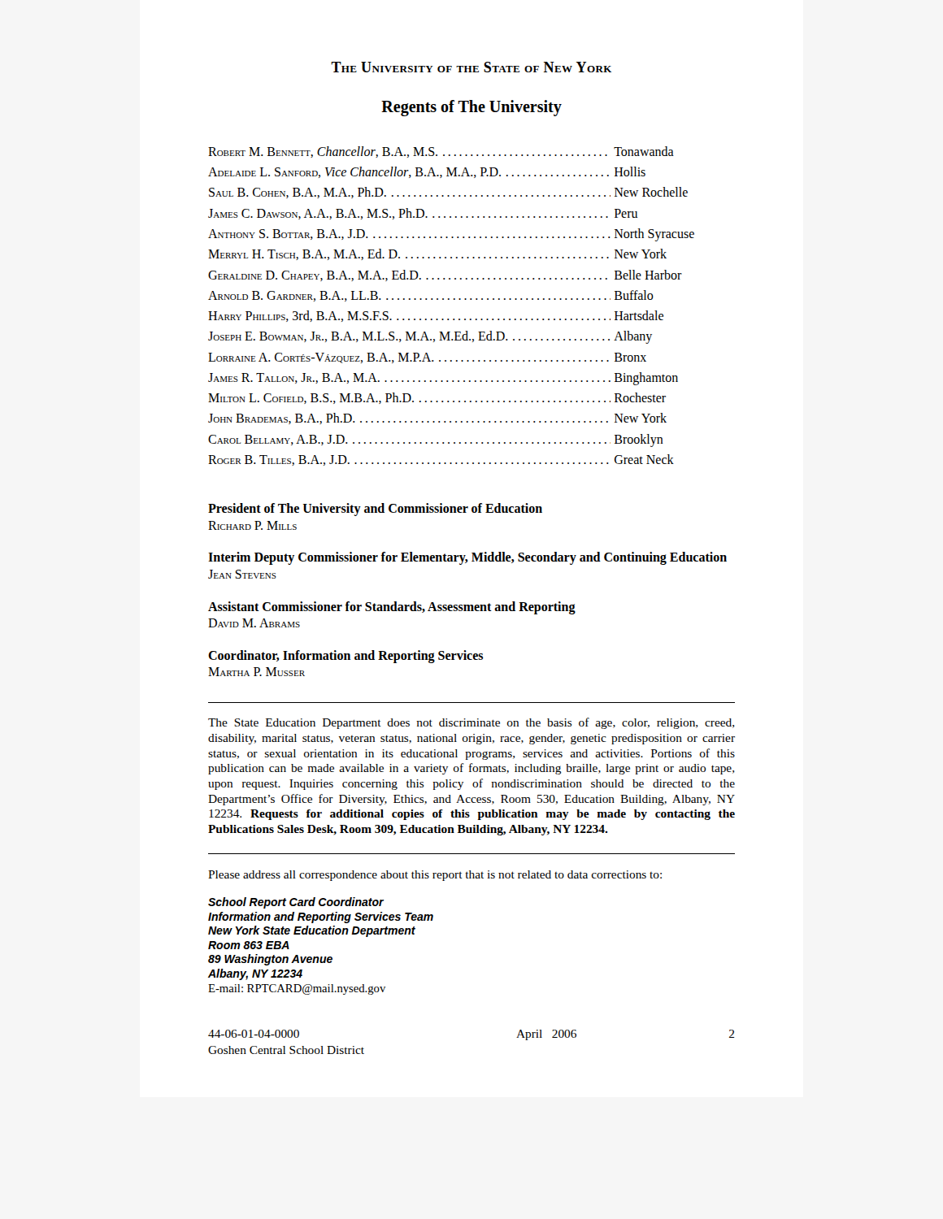The University of the State of New York
Regents of The University
Robert M. Bennett, Chancellor, B.A., M.S................................................................................................................... Tonawanda
Adelaide L. Sanford, Vice Chancellor, B.A., M.A., P.D................................................................................................................... Hollis
Saul B. Cohen, B.A., M.A., Ph.D................................................................................................................... New Rochelle
James C. Dawson, A.A., B.A., M.S., Ph.D................................................................................................................... Peru
Anthony S. Bottar, B.A., J.D................................................................................................................... North Syracuse
Merryl H. Tisch, B.A., M.A., Ed. D................................................................................................................... New York
Geraldine D. Chapey, B.A., M.A., Ed.D................................................................................................................... Belle Harbor
Arnold B. Gardner, B.A., LL.B................................................................................................................... Buffalo
Harry Phillips, 3rd, B.A., M.S.F.S................................................................................................................... Hartsdale
Joseph E. Bowman, Jr., B.A., M.L.S., M.A., M.Ed., Ed.D................................................................................................................... Albany
Lorraine A. Cortés-Vázquez, B.A., M.P.A................................................................................................................... Bronx
James R. Tallon, Jr., B.A., M.A................................................................................................................... Binghamton
Milton L. Cofield, B.S., M.B.A., Ph.D................................................................................................................... Rochester
John Brademas, B.A., Ph.D................................................................................................................... New York
Carol Bellamy, A.B., J.D................................................................................................................... Brooklyn
Roger B. Tilles, B.A., J.D................................................................................................................... Great Neck
President of The University and Commissioner of Education
Richard P. Mills
Interim Deputy Commissioner for Elementary, Middle, Secondary and Continuing Education
Jean Stevens
Assistant Commissioner for Standards, Assessment and Reporting
David M. Abrams
Coordinator, Information and Reporting Services
Martha P. Musser
The State Education Department does not discriminate on the basis of age, color, religion, creed, disability, marital status, veteran status, national origin, race, gender, genetic predisposition or carrier status, or sexual orientation in its educational programs, services and activities. Portions of this publication can be made available in a variety of formats, including braille, large print or audio tape, upon request. Inquiries concerning this policy of nondiscrimination should be directed to the Department’s Office for Diversity, Ethics, and Access, Room 530, Education Building, Albany, NY 12234. Requests for additional copies of this publication may be made by contacting the Publications Sales Desk, Room 309, Education Building, Albany, NY 12234.
Please address all correspondence about this report that is not related to data corrections to:
School Report Card Coordinator
Information and Reporting Services Team
New York State Education Department
Room 863 EBA
89 Washington Avenue
Albany, NY 12234
E-mail: RPTCARD@mail.nysed.gov
44-06-01-04-0000
Goshen Central School District
April 2006
2